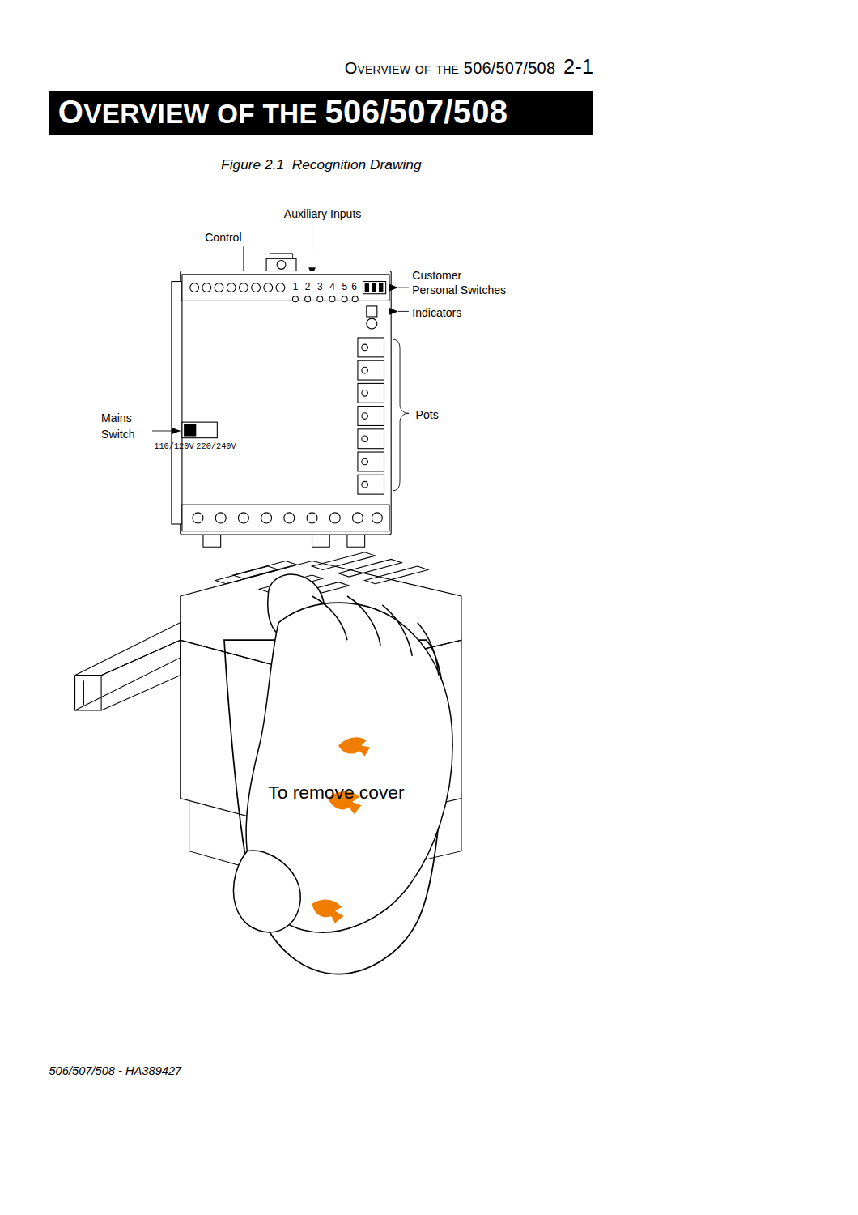Overview of the 506/507/508 2-1
OVERVIEW OF THE 506/507/508
Figure 2.1 Recognition Drawing
Auxiliary Inputs Control 1 2 3 4 5 6 Customer Personal Switches Indicators Pots Mains Switch 110/120V 220/240V To remove cover
506/507/508 - HA389427